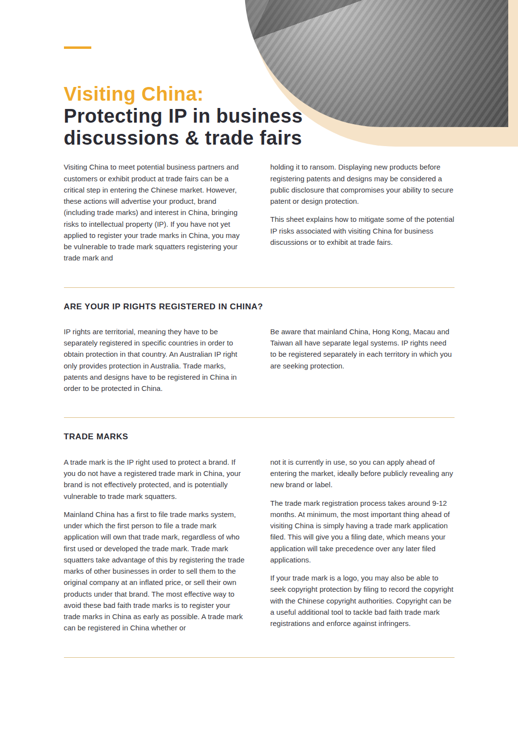Visiting China: Protecting IP in business
discussions & trade fairs
Visiting China to meet potential business partners and customers or exhibit product at trade fairs can be a critical step in entering the Chinese market. However, these actions will advertise your product, brand (including trade marks) and interest in China, bringing risks to intellectual property (IP). If you have not yet applied to register your trade marks in China, you may be vulnerable to trade mark squatters registering your trade mark and
holding it to ransom. Displaying new products before registering patents and designs may be considered a public disclosure that compromises your ability to secure patent or design protection.
This sheet explains how to mitigate some of the potential IP risks associated with visiting China for business discussions or to exhibit at trade fairs.
Are your IP rights registered in China?
IP rights are territorial, meaning they have to be separately registered in specific countries in order to obtain protection in that country. An Australian IP right only provides protection in Australia. Trade marks, patents and designs have to be registered in China in order to be protected in China.
Be aware that mainland China, Hong Kong, Macau and Taiwan all have separate legal systems. IP rights need to be registered separately in each territory in which you are seeking protection.
Trade marks
A trade mark is the IP right used to protect a brand. If you do not have a registered trade mark in China, your brand is not effectively protected, and is potentially vulnerable to trade mark squatters.
Mainland China has a first to file trade marks system, under which the first person to file a trade mark application will own that trade mark, regardless of who first used or developed the trade mark. Trade mark squatters take advantage of this by registering the trade marks of other businesses in order to sell them to the original company at an inflated price, or sell their own products under that brand. The most effective way to avoid these bad faith trade marks is to register your trade marks in China as early as possible. A trade mark can be registered in China whether or
not it is currently in use, so you can apply ahead of entering the market, ideally before publicly revealing any new brand or label.
The trade mark registration process takes around 9-12 months. At minimum, the most important thing ahead of visiting China is simply having a trade mark application filed. This will give you a filing date, which means your application will take precedence over any later filed applications.
If your trade mark is a logo, you may also be able to seek copyright protection by filing to record the copyright with the Chinese copyright authorities. Copyright can be a useful additional tool to tackle bad faith trade mark registrations and enforce against infringers.